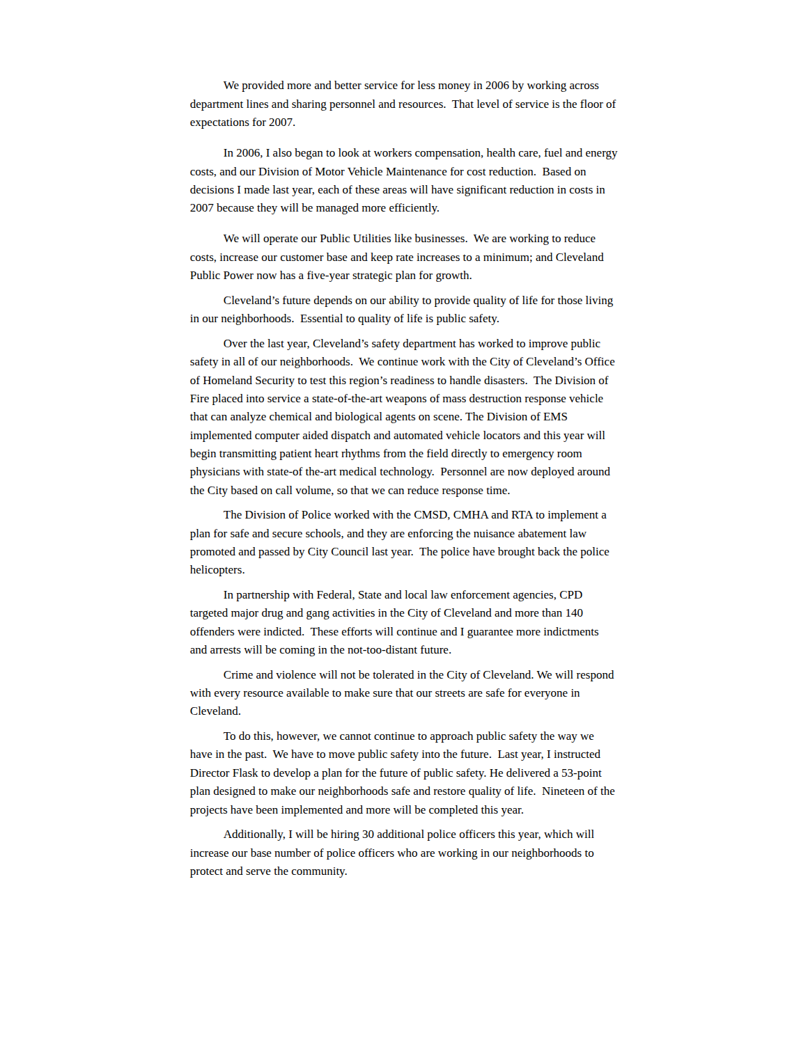We provided more and better service for less money in 2006 by working across department lines and sharing personnel and resources. That level of service is the floor of expectations for 2007.
In 2006, I also began to look at workers compensation, health care, fuel and energy costs, and our Division of Motor Vehicle Maintenance for cost reduction. Based on decisions I made last year, each of these areas will have significant reduction in costs in 2007 because they will be managed more efficiently.
We will operate our Public Utilities like businesses. We are working to reduce costs, increase our customer base and keep rate increases to a minimum; and Cleveland Public Power now has a five-year strategic plan for growth.
Cleveland’s future depends on our ability to provide quality of life for those living in our neighborhoods. Essential to quality of life is public safety.
Over the last year, Cleveland’s safety department has worked to improve public safety in all of our neighborhoods. We continue work with the City of Cleveland’s Office of Homeland Security to test this region’s readiness to handle disasters. The Division of Fire placed into service a state-of-the-art weapons of mass destruction response vehicle that can analyze chemical and biological agents on scene. The Division of EMS implemented computer aided dispatch and automated vehicle locators and this year will begin transmitting patient heart rhythms from the field directly to emergency room physicians with state-of the-art medical technology. Personnel are now deployed around the City based on call volume, so that we can reduce response time.
The Division of Police worked with the CMSD, CMHA and RTA to implement a plan for safe and secure schools, and they are enforcing the nuisance abatement law promoted and passed by City Council last year. The police have brought back the police helicopters.
In partnership with Federal, State and local law enforcement agencies, CPD targeted major drug and gang activities in the City of Cleveland and more than 140 offenders were indicted. These efforts will continue and I guarantee more indictments and arrests will be coming in the not-too-distant future.
Crime and violence will not be tolerated in the City of Cleveland. We will respond with every resource available to make sure that our streets are safe for everyone in Cleveland.
To do this, however, we cannot continue to approach public safety the way we have in the past. We have to move public safety into the future. Last year, I instructed Director Flask to develop a plan for the future of public safety. He delivered a 53-point plan designed to make our neighborhoods safe and restore quality of life. Nineteen of the projects have been implemented and more will be completed this year.
Additionally, I will be hiring 30 additional police officers this year, which will increase our base number of police officers who are working in our neighborhoods to protect and serve the community.